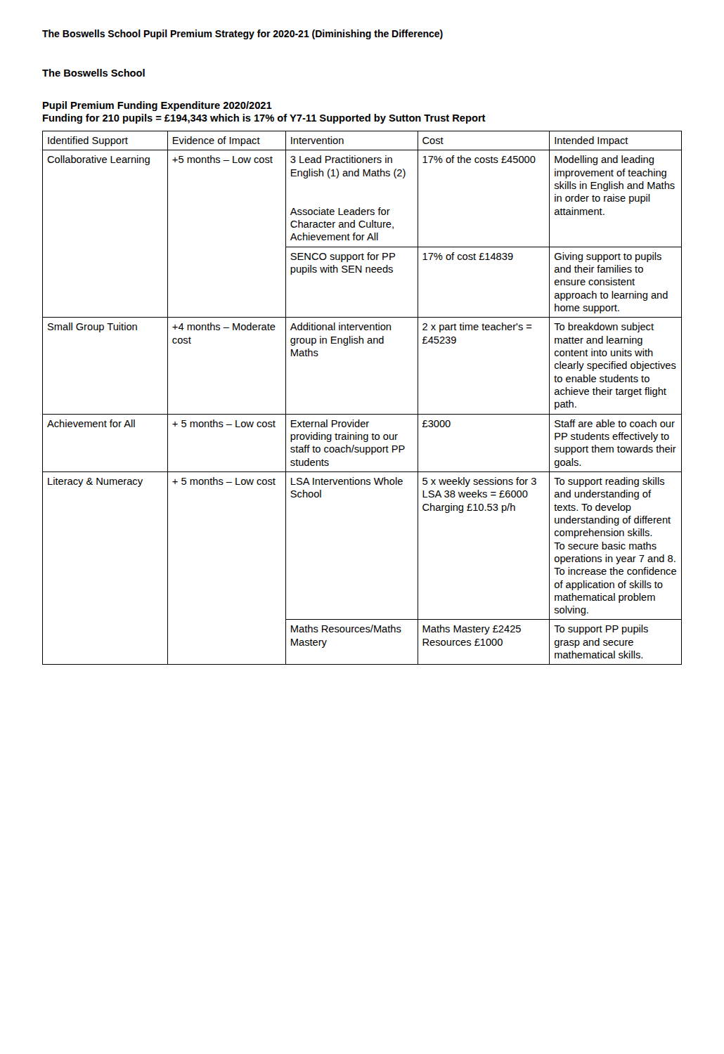The Boswells School Pupil Premium Strategy for 2020-21 (Diminishing the Difference)
The Boswells School
Pupil Premium Funding Expenditure 2020/2021
Funding for 210 pupils = £194,343 which is 17% of Y7-11 Supported by Sutton Trust Report
| Identified Support | Evidence of Impact | Intervention | Cost | Intended Impact |
| --- | --- | --- | --- | --- |
| Collaborative Learning | +5 months – Low cost | 3 Lead Practitioners in English (1) and Maths (2) Associate Leaders for Character and Culture, Achievement for All | 17% of the costs £45000 | Modelling and leading improvement of teaching skills in English and Maths in order to raise pupil attainment. |
| SENCO support for PP pupils with SEN needs | 17% of cost £14839 | Giving support to pupils and their families to ensure consistent approach to learning and home support. |
| Small Group Tuition | +4 months – Moderate cost | Additional intervention group in English and Maths | 2 x part time teacher's = £45239 | To breakdown subject matter and learning content into units with clearly specified objectives to enable students to achieve their target flight path. |
| Achievement for All | + 5 months – Low cost | External Provider providing training to our staff to coach/support PP students | £3000 | Staff are able to coach our PP students effectively to support them towards their goals. |
| Literacy & Numeracy | + 5 months – Low cost | LSA Interventions Whole School | 5 x weekly sessions for 3 LSA 38 weeks = £6000 Charging £10.53 p/h | To support reading skills and understanding of texts. To develop understanding of different comprehension skills. To secure basic maths operations in year 7 and 8. To increase the confidence of application of skills to mathematical problem solving. |
| Maths Resources/Maths Mastery | Maths Mastery £2425 Resources £1000 | To support PP pupils grasp and secure mathematical skills. |